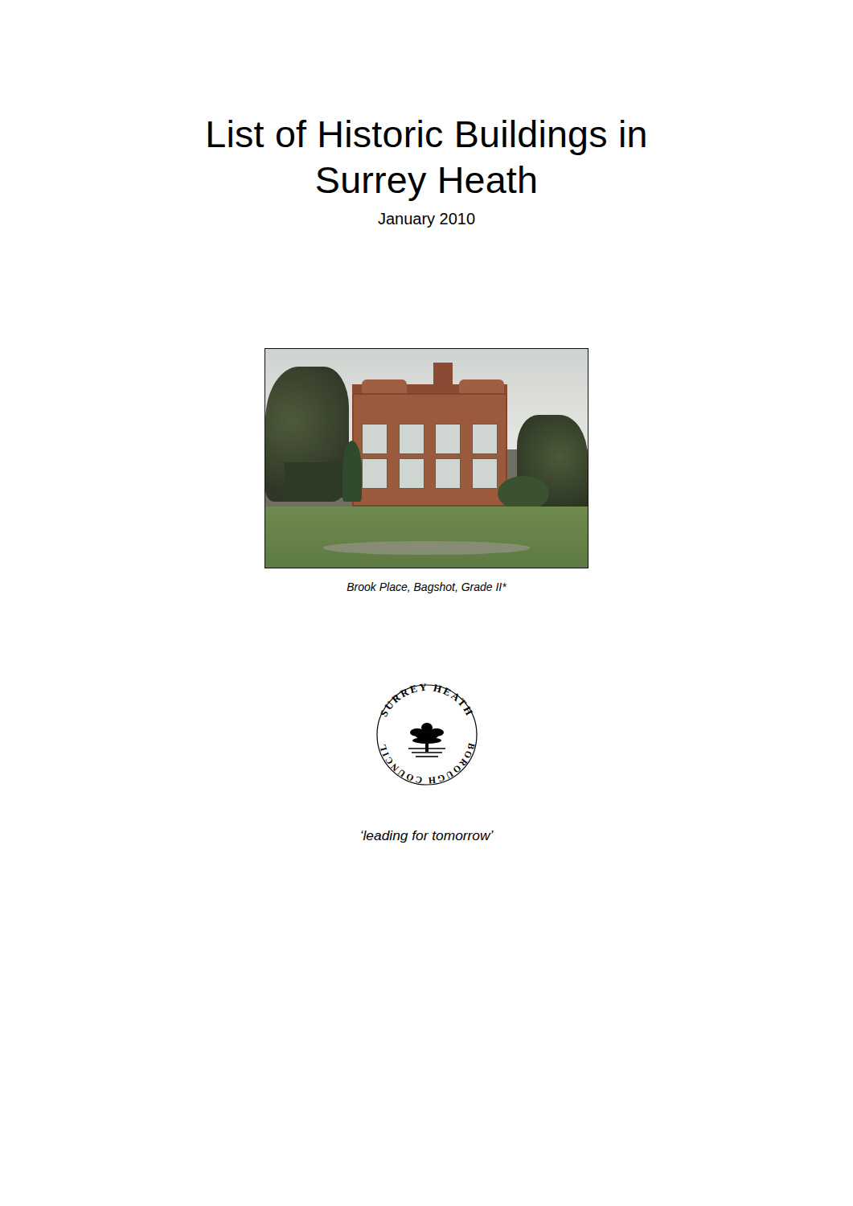List of Historic Buildings in
Surrey Heath
January 2010
Brook Place, Bagshot, Grade II*
SURREY HEATH BOROUGH COUNCIL
‘leading for tomorrow’